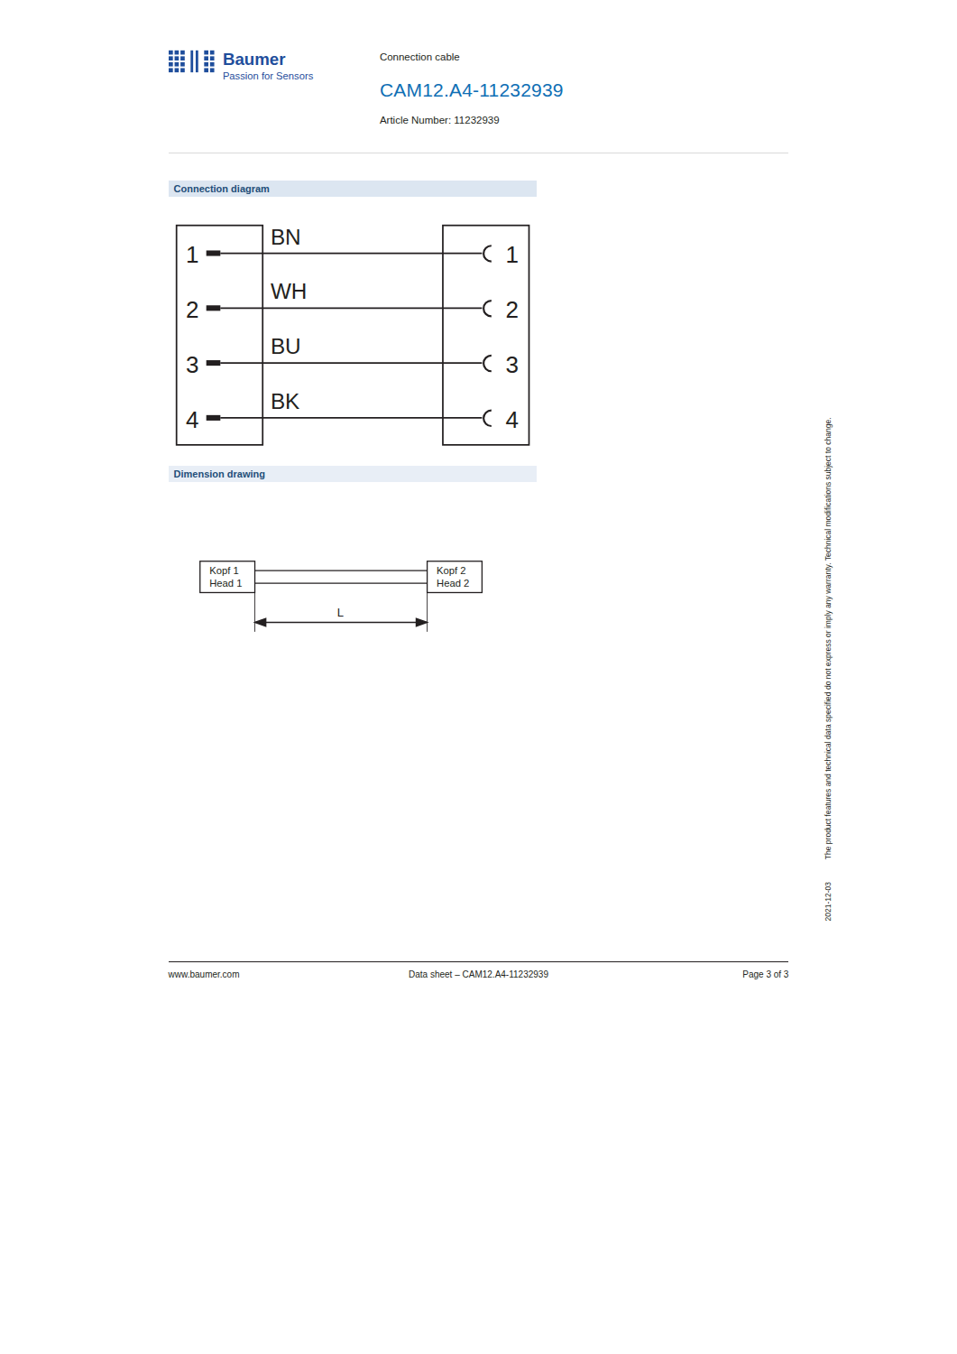Baumer Passion for Sensors
Connection cable
CAM12.A4-11232939
Article Number: 11232939
Connection diagram
1 2 3 4 1 2 3 4 BN WH BU BK
Dimension drawing
Kopf 1 Head 1 Kopf 2 Head 2 L
2021-12-03 The product features and technical data specified do not express or imply any warranty. Technical modifications subject to change.
www.baumer.com
Data sheet – CAM12.A4-11232939
Page 3 of 3